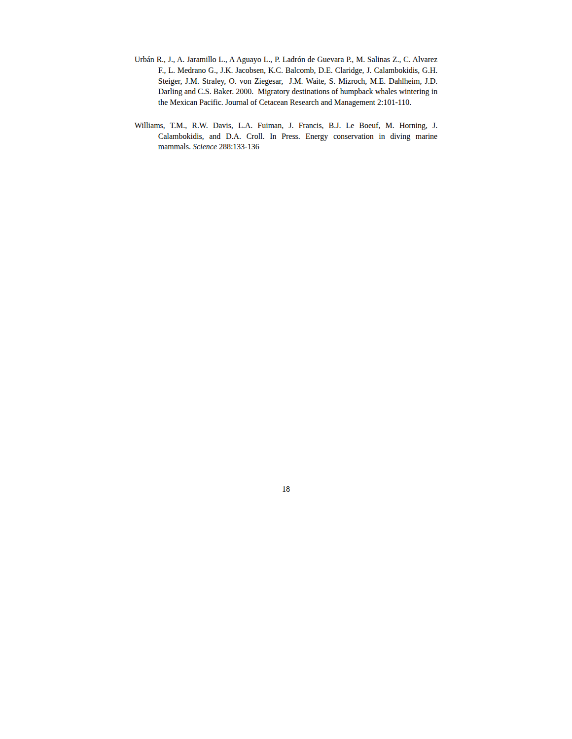Urbán R., J., A. Jaramillo L., A Aguayo L., P. Ladrón de Guevara P., M. Salinas Z., C. Alvarez F., L. Medrano G., J.K. Jacobsen, K.C. Balcomb, D.E. Claridge, J. Calambokidis, G.H. Steiger, J.M. Straley, O. von Ziegesar, J.M. Waite, S. Mizroch, M.E. Dahlheim, J.D. Darling and C.S. Baker. 2000. Migratory destinations of humpback whales wintering in the Mexican Pacific. Journal of Cetacean Research and Management 2:101-110.
Williams, T.M., R.W. Davis, L.A. Fuiman, J. Francis, B.J. Le Boeuf, M. Horning, J. Calambokidis, and D.A. Croll. In Press. Energy conservation in diving marine mammals. Science 288:133-136
18